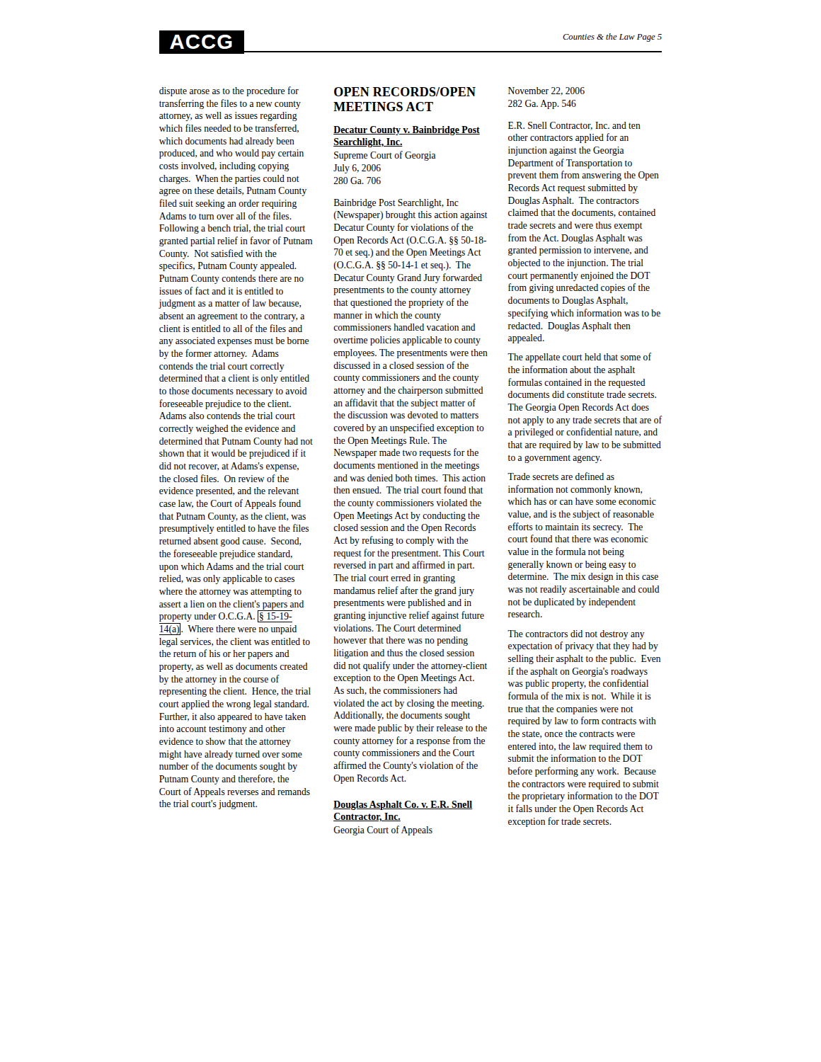ACCG
Counties & the Law Page 5
dispute arose as to the procedure for transferring the files to a new county attorney, as well as issues regarding which files needed to be transferred, which documents had already been produced, and who would pay certain costs involved, including copying charges. When the parties could not agree on these details, Putnam County filed suit seeking an order requiring Adams to turn over all of the files. Following a bench trial, the trial court granted partial relief in favor of Putnam County. Not satisfied with the specifics, Putnam County appealed. Putnam County contends there are no issues of fact and it is entitled to judgment as a matter of law because, absent an agreement to the contrary, a client is entitled to all of the files and any associated expenses must be borne by the former attorney. Adams contends the trial court correctly determined that a client is only entitled to those documents necessary to avoid foreseeable prejudice to the client. Adams also contends the trial court correctly weighed the evidence and determined that Putnam County had not shown that it would be prejudiced if it did not recover, at Adams's expense, the closed files. On review of the evidence presented, and the relevant case law, the Court of Appeals found that Putnam County, as the client, was presumptively entitled to have the files returned absent good cause. Second, the foreseeable prejudice standard, upon which Adams and the trial court relied, was only applicable to cases where the attorney was attempting to assert a lien on the client's papers and property under O.C.G.A. § 15-19-14(a). Where there were no unpaid legal services, the client was entitled to the return of his or her papers and property, as well as documents created by the attorney in the course of representing the client. Hence, the trial court applied the wrong legal standard. Further, it also appeared to have taken into account testimony and other evidence to show that the attorney might have already turned over some number of the documents sought by Putnam County and therefore, the Court of Appeals reverses and remands the trial court's judgment.
OPEN RECORDS/OPEN MEETINGS ACT
Decatur County v. Bainbridge Post Searchlight, Inc.
Supreme Court of Georgia
July 6, 2006
280 Ga. 706
Bainbridge Post Searchlight, Inc (Newspaper) brought this action against Decatur County for violations of the Open Records Act (O.C.G.A. §§ 50-18-70 et seq.) and the Open Meetings Act (O.C.G.A. §§ 50-14-1 et seq.). The Decatur County Grand Jury forwarded presentments to the county attorney that questioned the propriety of the manner in which the county commissioners handled vacation and overtime policies applicable to county employees. The presentments were then discussed in a closed session of the county commissioners and the county attorney and the chairperson submitted an affidavit that the subject matter of the discussion was devoted to matters covered by an unspecified exception to the Open Meetings Rule. The Newspaper made two requests for the documents mentioned in the meetings and was denied both times. This action then ensued. The trial court found that the county commissioners violated the Open Meetings Act by conducting the closed session and the Open Records Act by refusing to comply with the request for the presentment. This Court reversed in part and affirmed in part. The trial court erred in granting mandamus relief after the grand jury presentments were published and in granting injunctive relief against future violations. The Court determined however that there was no pending litigation and thus the closed session did not qualify under the attorney-client exception to the Open Meetings Act. As such, the commissioners had violated the act by closing the meeting. Additionally, the documents sought were made public by their release to the county attorney for a response from the county commissioners and the Court affirmed the County's violation of the Open Records Act.
Douglas Asphalt Co. v. E.R. Snell Contractor, Inc.
Georgia Court of Appeals
November 22, 2006
282 Ga. App. 546
E.R. Snell Contractor, Inc. and ten other contractors applied for an injunction against the Georgia Department of Transportation to prevent them from answering the Open Records Act request submitted by Douglas Asphalt. The contractors claimed that the documents, contained trade secrets and were thus exempt from the Act. Douglas Asphalt was granted permission to intervene, and objected to the injunction. The trial court permanently enjoined the DOT from giving unredacted copies of the documents to Douglas Asphalt, specifying which information was to be redacted. Douglas Asphalt then appealed.
The appellate court held that some of the information about the asphalt formulas contained in the requested documents did constitute trade secrets. The Georgia Open Records Act does not apply to any trade secrets that are of a privileged or confidential nature, and that are required by law to be submitted to a government agency.
Trade secrets are defined as information not commonly known, which has or can have some economic value, and is the subject of reasonable efforts to maintain its secrecy. The court found that there was economic value in the formula not being generally known or being easy to determine. The mix design in this case was not readily ascertainable and could not be duplicated by independent research.
The contractors did not destroy any expectation of privacy that they had by selling their asphalt to the public. Even if the asphalt on Georgia's roadways was public property, the confidential formula of the mix is not. While it is true that the companies were not required by law to form contracts with the state, once the contracts were entered into, the law required them to submit the information to the DOT before performing any work. Because the contractors were required to submit the proprietary information to the DOT it falls under the Open Records Act exception for trade secrets.